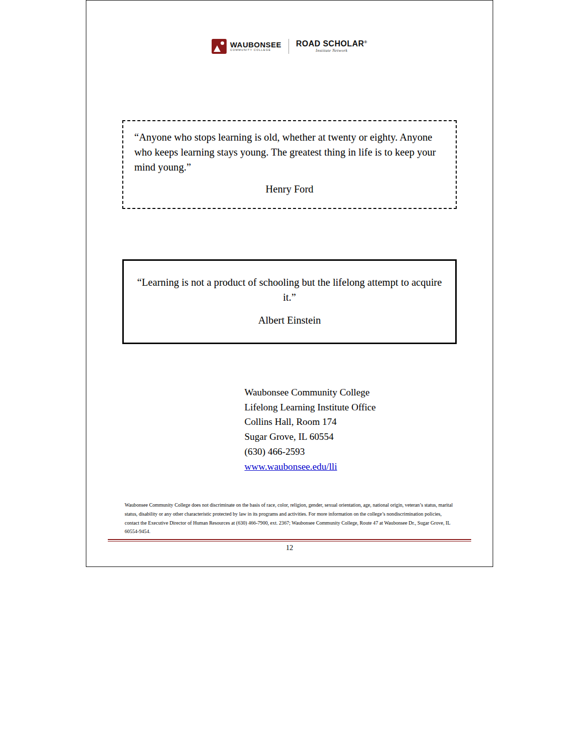WAUBONSEE COMMUNITY COLLEGE
ROAD SCHOLAR® Institute Network
“Anyone who stops learning is old, whether at twenty or eighty. Anyone who keeps learning stays young. The greatest thing in life is to keep your mind young.”
Henry Ford
“Learning is not a product of schooling but the lifelong attempt to acquire it.”
Albert Einstein
Waubonsee Community College
Lifelong Learning Institute Office
Collins Hall, Room 174
Sugar Grove, IL 60554
(630) 466-2593
www.waubonsee.edu/lli
Waubonsee Community College does not discriminate on the basis of race, color, religion, gender, sexual orientation, age, national origin, veteran’s status, marital status, disability or any other characteristic protected by law in its programs and activities. For more information on the college’s nondiscrimination policies, contact the Executive Director of Human Resources at (630) 466-7900, ext. 2367; Waubonsee Community College, Route 47 at Waubonsee Dr., Sugar Grove, IL 60554-9454.
12